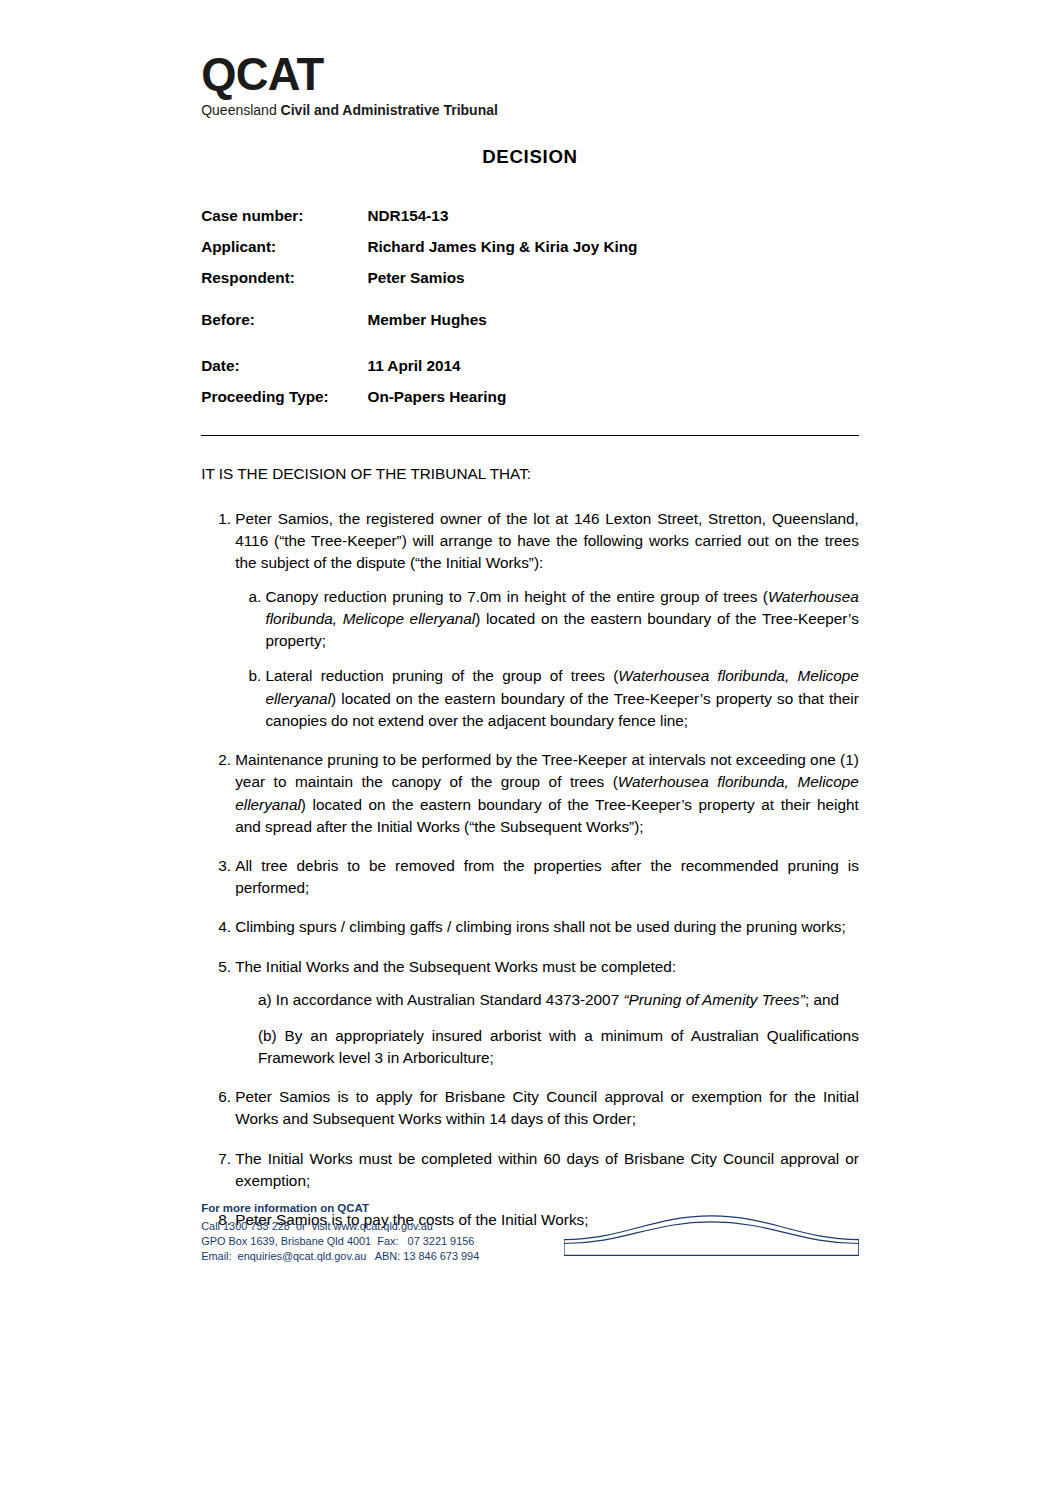QCAT
Queensland Civil and Administrative Tribunal
DECISION
| Case number: | NDR154-13 |
| Applicant: | Richard James King & Kiria Joy King |
| Respondent: | Peter Samios |
| Before: | Member Hughes |
| Date: | 11 April 2014 |
| Proceeding Type: | On-Papers Hearing |
IT IS THE DECISION OF THE TRIBUNAL THAT:
Peter Samios, the registered owner of the lot at 146 Lexton Street, Stretton, Queensland, 4116 (“the Tree-Keeper”) will arrange to have the following works carried out on the trees the subject of the dispute (“the Initial Works”):
Canopy reduction pruning to 7.0m in height of the entire group of trees (Waterhousea floribunda, Melicope elleryanal) located on the eastern boundary of the Tree-Keeper’s property;
Lateral reduction pruning of the group of trees (Waterhousea floribunda, Melicope elleryanal) located on the eastern boundary of the Tree-Keeper’s property so that their canopies do not extend over the adjacent boundary fence line;
Maintenance pruning to be performed by the Tree-Keeper at intervals not exceeding one (1) year to maintain the canopy of the group of trees (Waterhousea floribunda, Melicope elleryanal) located on the eastern boundary of the Tree-Keeper’s property at their height and spread after the Initial Works (“the Subsequent Works”);
All tree debris to be removed from the properties after the recommended pruning is performed;
Climbing spurs / climbing gaffs / climbing irons shall not be used during the pruning works;
The Initial Works and the Subsequent Works must be completed:
a) In accordance with Australian Standard 4373-2007 “Pruning of Amenity Trees”; and
(b) By an appropriately insured arborist with a minimum of Australian Qualifications Framework level 3 in Arboriculture;
Peter Samios is to apply for Brisbane City Council approval or exemption for the Initial Works and Subsequent Works within 14 days of this Order;
The Initial Works must be completed within 60 days of Brisbane City Council approval or exemption;
Peter Samios is to pay the costs of the Initial Works;
For more information on QCAT
Call 1300 753 228 or visit www.qcat.qld.gov.au
GPO Box 1639, Brisbane Qld 4001 Fax: 07 3221 9156
Email: enquiries@qcat.qld.gov.au ABN: 13 846 673 994